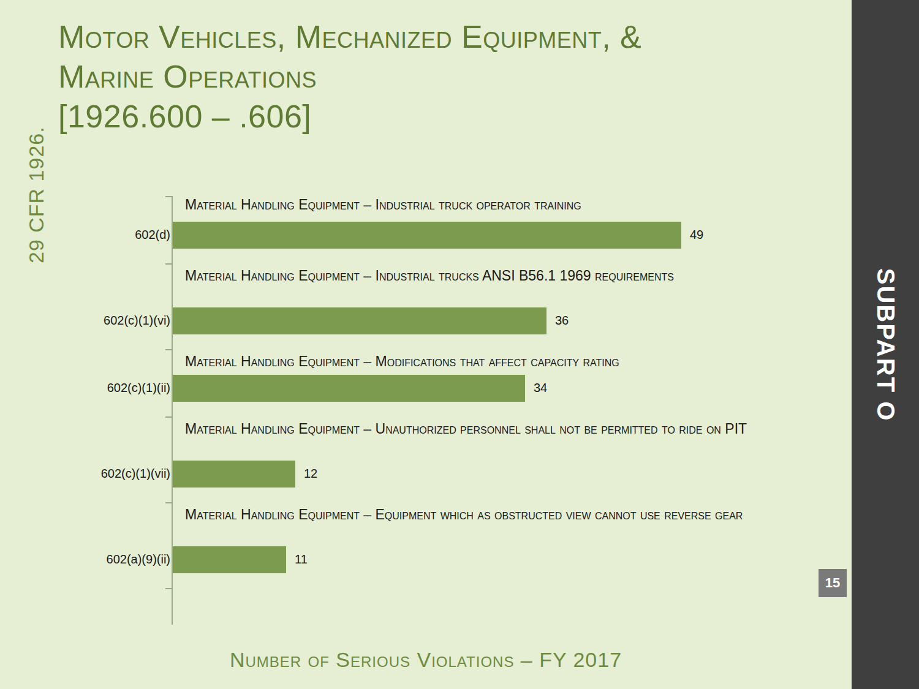Motor Vehicles, Mechanized Equipment, &
Marine Operations
[1926.600 – .606]
29 CFR 1926.
Material Handling Equipment – Industrial truck operator training
602(d)
49
Material Handling Equipment – Industrial trucks ANSI B56.1 1969 requirements
602(c)(1)(vi)
36
Material Handling Equipment – Modifications that affect capacity rating
602(c)(1)(ii)
34
Material Handling Equipment – Unauthorized personnel shall not be permitted to ride on PIT
602(c)(1)(vii)
12
Material Handling Equipment – Equipment which as obstructed view cannot use reverse gear
602(a)(9)(ii)
11
Number of Serious Violations – FY 2017
15
SUBPART O